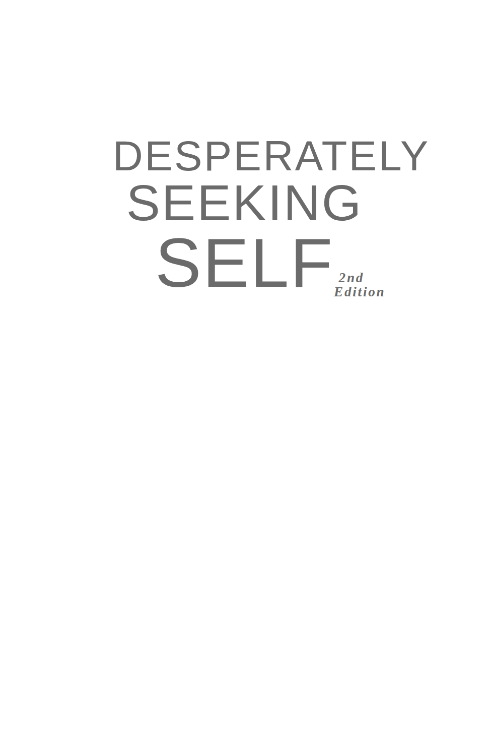DESPERATELY SEEKING SELF2nd Edition